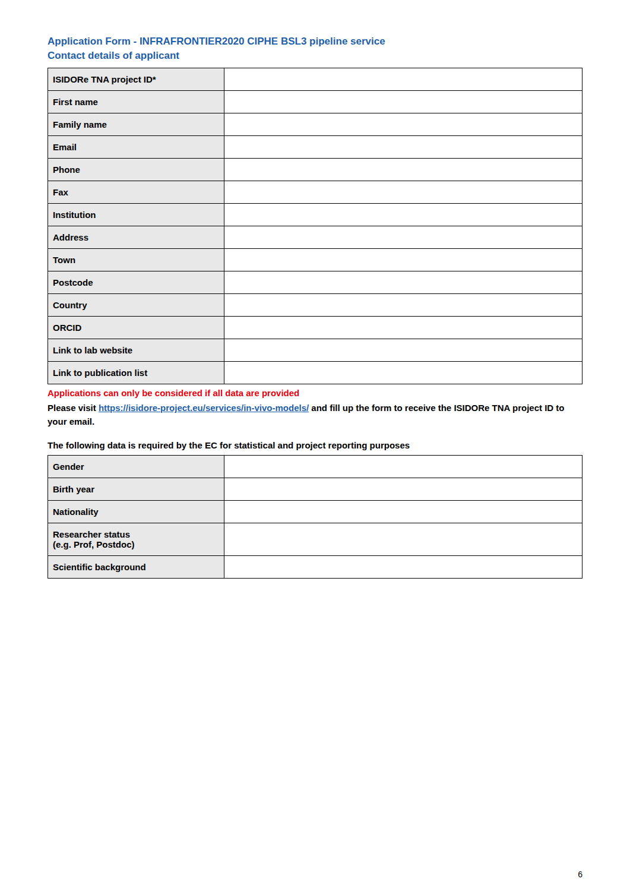Application Form - INFRAFRONTIER2020 CIPHE BSL3 pipeline service
Contact details of applicant
| ISIDORe TNA project ID* | |
| First name | |
| Family name | |
| Email | |
| Phone | |
| Fax | |
| Institution | |
| Address | |
| Town | |
| Postcode | |
| Country | |
| ORCID | |
| Link to lab website | |
| Link to publication list | |
Applications can only be considered if all data are provided
Please visit https://isidore-project.eu/services/in-vivo-models/ and fill up the form to receive the ISIDORe TNA project ID to your email.
The following data is required by the EC for statistical and project reporting purposes
| Gender | |
| Birth year | |
| Nationality | |
| Researcher status (e.g. Prof, Postdoc) | |
| Scientific background | |
6